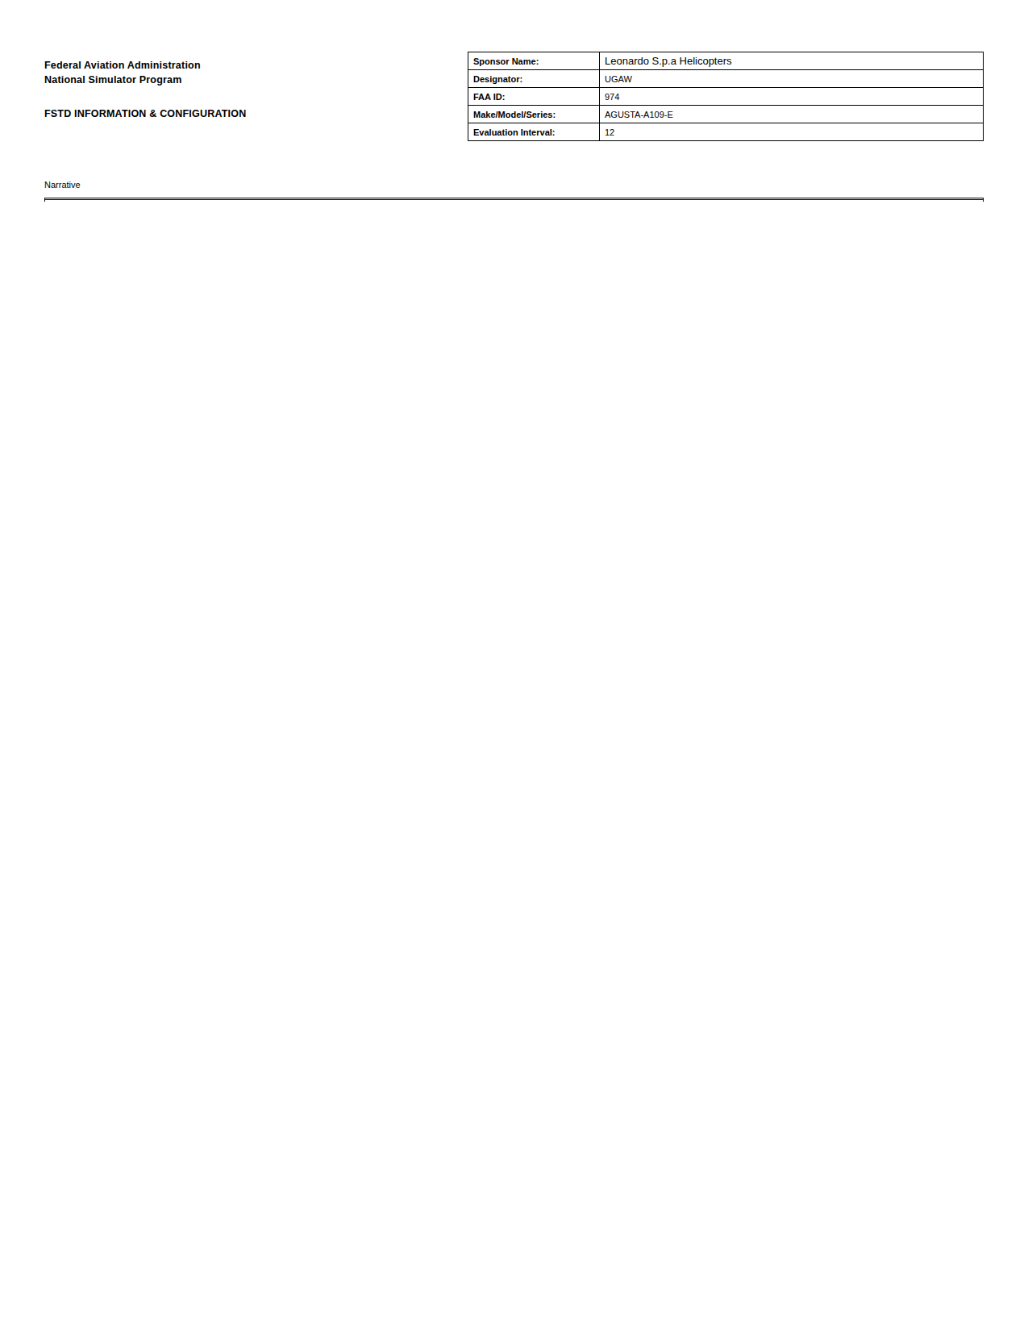Federal Aviation Administration
National Simulator Program
FSTD INFORMATION & CONFIGURATION
| Sponsor Name: | Leonardo S.p.a Helicopters |
| Designator: | UGAW |
| FAA ID: | 974 |
| Make/Model/Series: | AGUSTA-A109-E |
| Evaluation Interval: | 12 |
Narrative